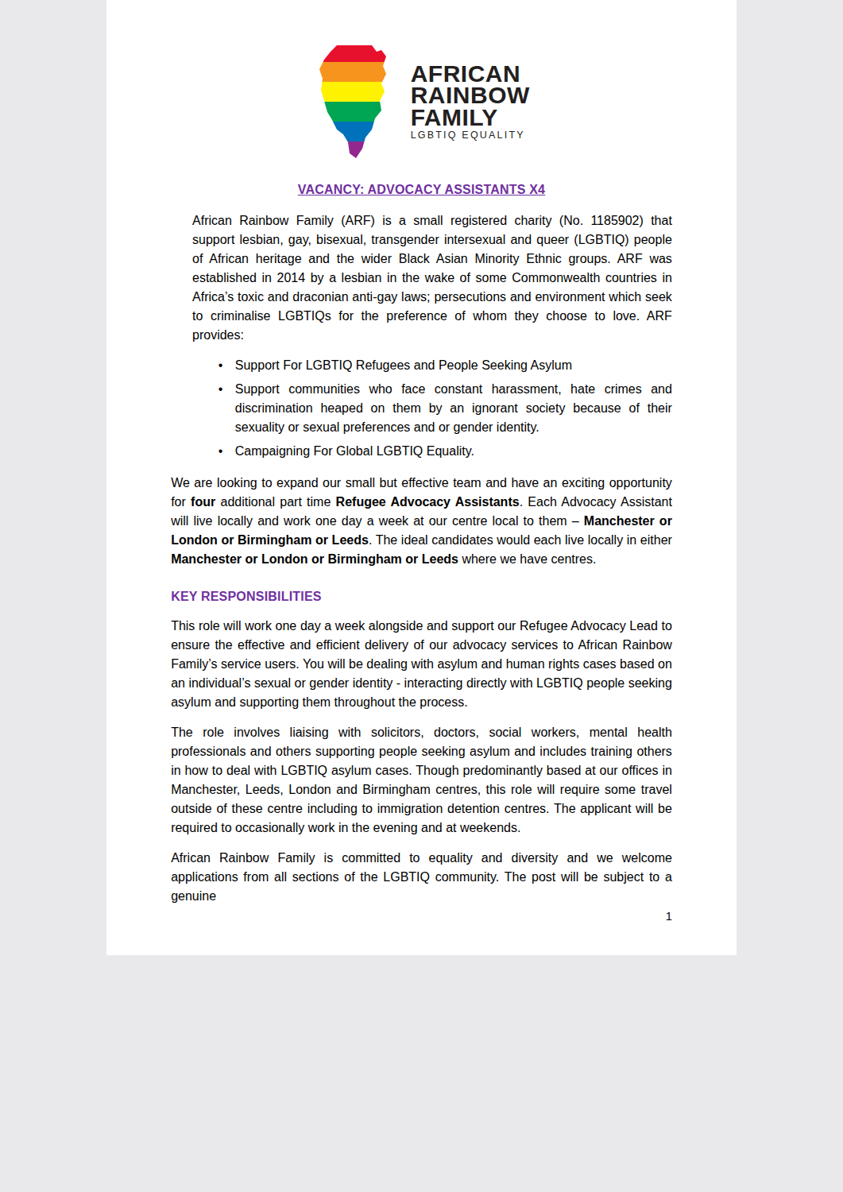AFRICAN RAINBOW FAMILY LGBTIQ EQUALITY
VACANCY: ADVOCACY ASSISTANTS X4
African Rainbow Family (ARF) is a small registered charity (No. 1185902) that support lesbian, gay, bisexual, transgender intersexual and queer (LGBTIQ) people of African heritage and the wider Black Asian Minority Ethnic groups. ARF was established in 2014 by a lesbian in the wake of some Commonwealth countries in Africa’s toxic and draconian anti-gay laws; persecutions and environment which seek to criminalise LGBTIQs for the preference of whom they choose to love. ARF provides:
Support For LGBTIQ Refugees and People Seeking Asylum
Support communities who face constant harassment, hate crimes and discrimination heaped on them by an ignorant society because of their sexuality or sexual preferences and or gender identity.
Campaigning For Global LGBTIQ Equality.
We are looking to expand our small but effective team and have an exciting opportunity for four additional part time Refugee Advocacy Assistants. Each Advocacy Assistant will live locally and work one day a week at our centre local to them – Manchester or London or Birmingham or Leeds. The ideal candidates would each live locally in either Manchester or London or Birmingham or Leeds where we have centres.
KEY RESPONSIBILITIES
This role will work one day a week alongside and support our Refugee Advocacy Lead to ensure the effective and efficient delivery of our advocacy services to African Rainbow Family’s service users. You will be dealing with asylum and human rights cases based on an individual’s sexual or gender identity - interacting directly with LGBTIQ people seeking asylum and supporting them throughout the process.
The role involves liaising with solicitors, doctors, social workers, mental health professionals and others supporting people seeking asylum and includes training others in how to deal with LGBTIQ asylum cases. Though predominantly based at our offices in Manchester, Leeds, London and Birmingham centres, this role will require some travel outside of these centre including to immigration detention centres. The applicant will be required to occasionally work in the evening and at weekends.
African Rainbow Family is committed to equality and diversity and we welcome applications from all sections of the LGBTIQ community. The post will be subject to a genuine
1